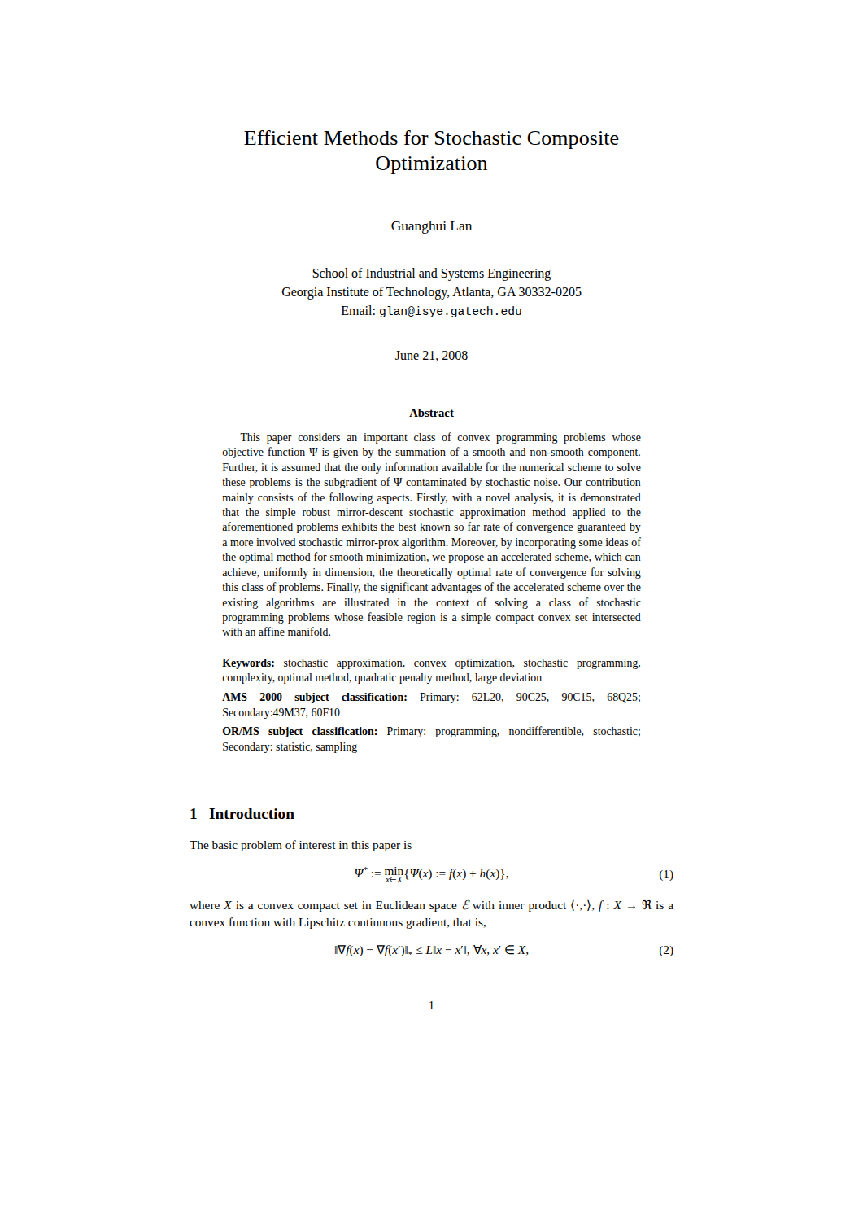Efficient Methods for Stochastic Composite Optimization
Guanghui Lan
School of Industrial and Systems Engineering
Georgia Institute of Technology, Atlanta, GA 30332-0205
Email: glan@isye.gatech.edu
June 21, 2008
Abstract
This paper considers an important class of convex programming problems whose objective function Ψ is given by the summation of a smooth and non-smooth component. Further, it is assumed that the only information available for the numerical scheme to solve these problems is the subgradient of Ψ contaminated by stochastic noise. Our contribution mainly consists of the following aspects. Firstly, with a novel analysis, it is demonstrated that the simple robust mirror-descent stochastic approximation method applied to the aforementioned problems exhibits the best known so far rate of convergence guaranteed by a more involved stochastic mirror-prox algorithm. Moreover, by incorporating some ideas of the optimal method for smooth minimization, we propose an accelerated scheme, which can achieve, uniformly in dimension, the theoretically optimal rate of convergence for solving this class of problems. Finally, the significant advantages of the accelerated scheme over the existing algorithms are illustrated in the context of solving a class of stochastic programming problems whose feasible region is a simple compact convex set intersected with an affine manifold.
Keywords: stochastic approximation, convex optimization, stochastic programming, complexity, optimal method, quadratic penalty method, large deviation
AMS 2000 subject classification: Primary: 62L20, 90C25, 90C15, 68Q25; Secondary:49M37, 60F10
OR/MS subject classification: Primary: programming, nondifferentible, stochastic; Secondary: statistic, sampling
1 Introduction
The basic problem of interest in this paper is
Ψ* := min x∈X{Ψ(x) := f(x) + h(x)}, (1)
where X is a convex compact set in Euclidean space ℰ with inner product ⟨·,·⟩, f : X → ℜ is a convex function with Lipschitz continuous gradient, that is,
‖∇f(x) − ∇f(x′)‖* ≤ L‖x − x′‖, ∀x, x′ ∈ X, (2)
1